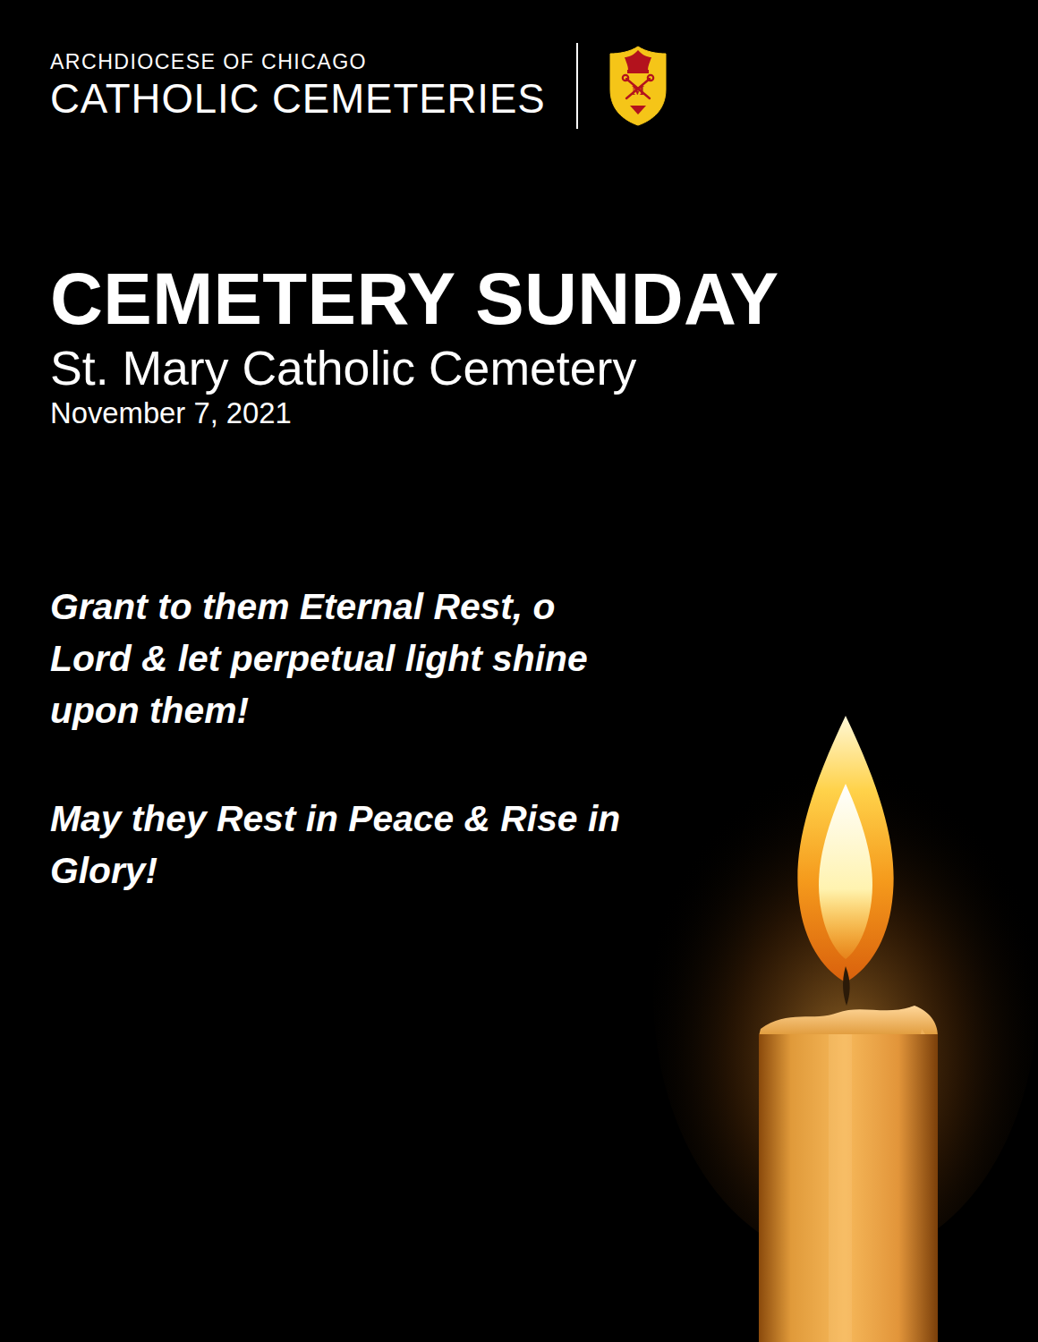Archdiocese of Chicago
Catholic Cemeteries
M
Cemetery Sunday
St. Mary Catholic Cemetery
November 7, 2021
Grant to them Eternal Rest, o Lord & let perpetual light shine upon them!
May they Rest in Peace & Rise in Glory!